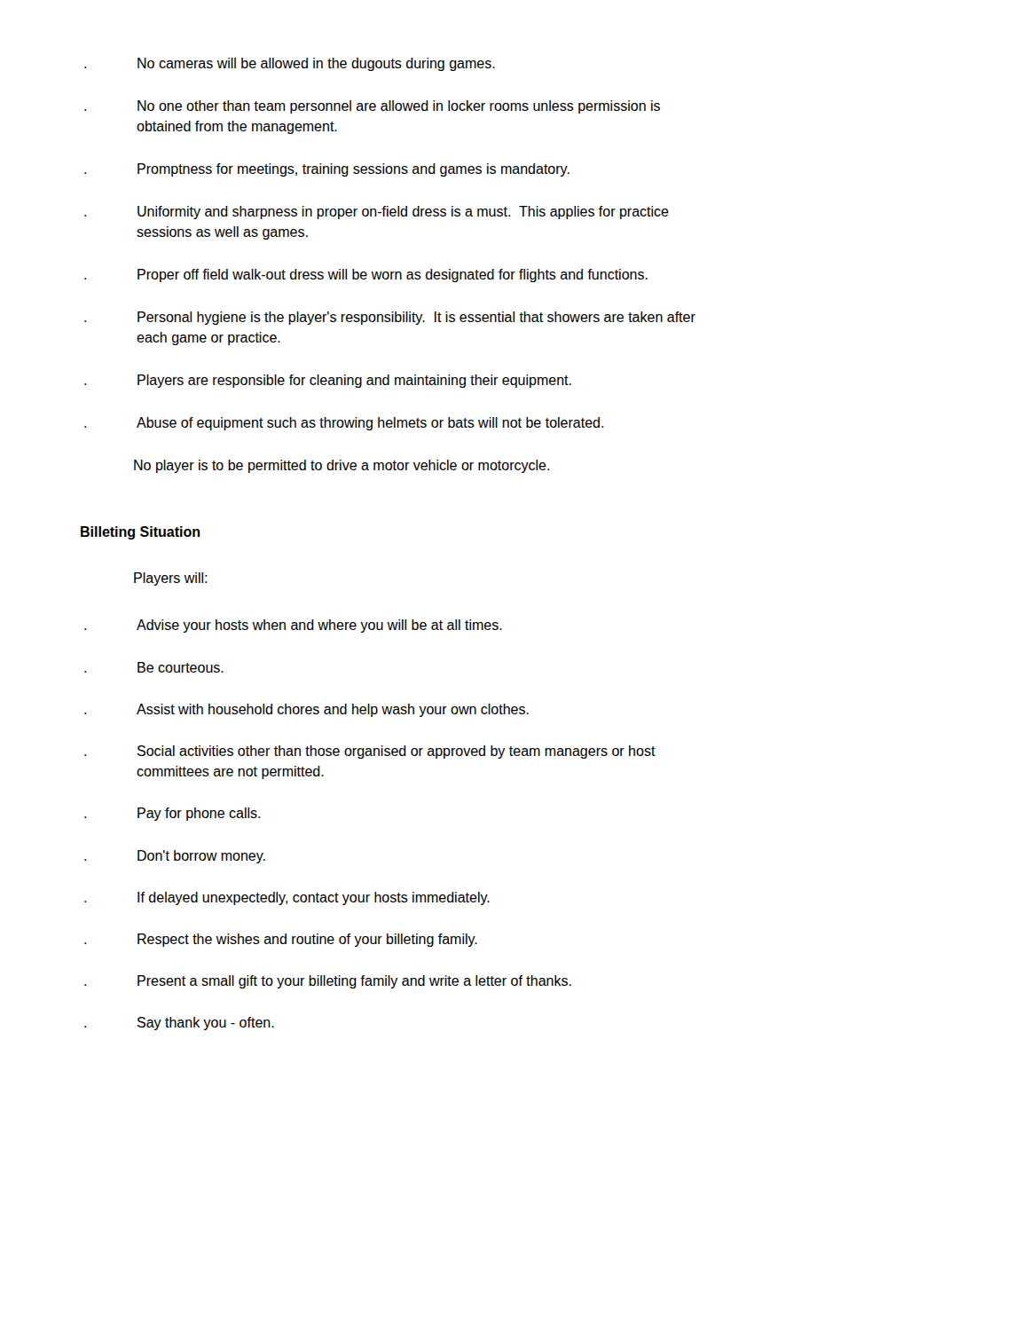. No cameras will be allowed in the dugouts during games.
. No one other than team personnel are allowed in locker rooms unless permission is obtained from the management.
. Promptness for meetings, training sessions and games is mandatory.
. Uniformity and sharpness in proper on-field dress is a must. This applies for practice sessions as well as games.
. Proper off field walk-out dress will be worn as designated for flights and functions.
. Personal hygiene is the player's responsibility. It is essential that showers are taken after each game or practice.
. Players are responsible for cleaning and maintaining their equipment.
. Abuse of equipment such as throwing helmets or bats will not be tolerated.
No player is to be permitted to drive a motor vehicle or motorcycle.
Billeting Situation
Players will:
. Advise your hosts when and where you will be at all times.
. Be courteous.
. Assist with household chores and help wash your own clothes.
. Social activities other than those organised or approved by team managers or host committees are not permitted.
. Pay for phone calls.
. Don't borrow money.
. If delayed unexpectedly, contact your hosts immediately.
. Respect the wishes and routine of your billeting family.
. Present a small gift to your billeting family and write a letter of thanks.
. Say thank you - often.